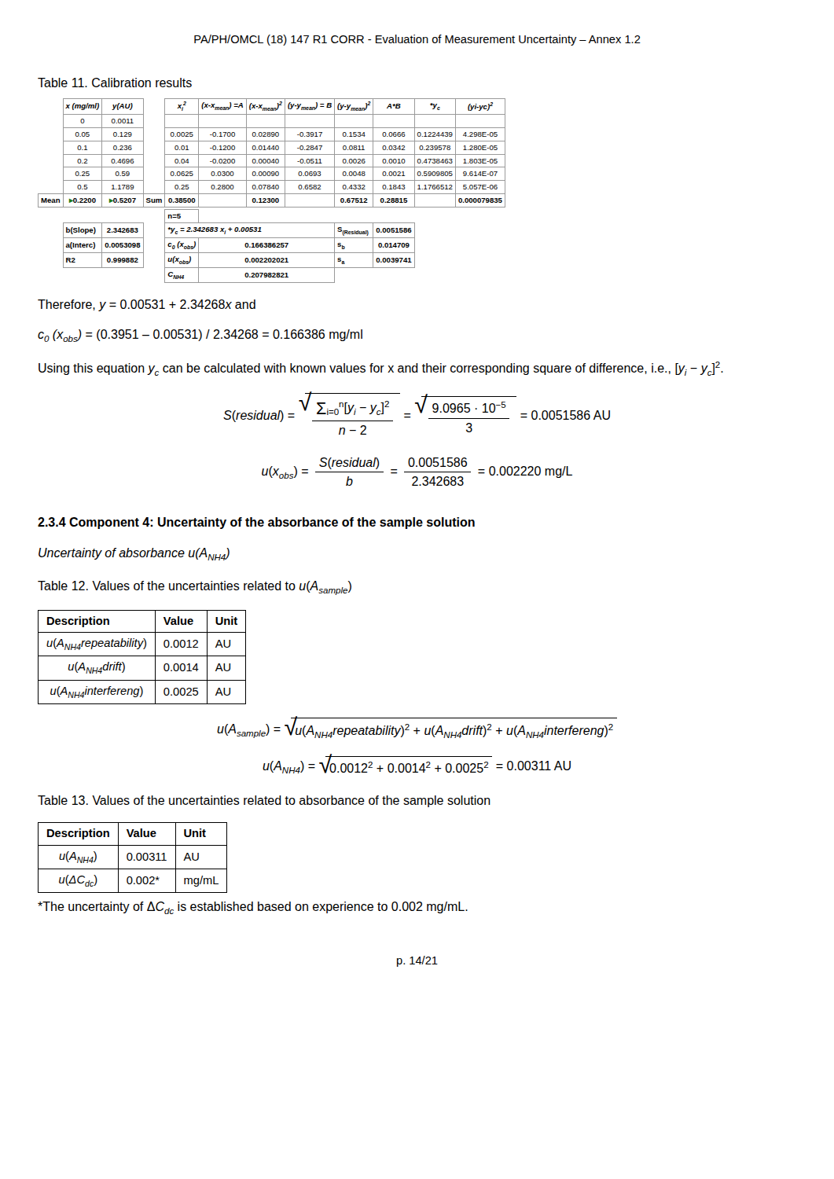PA/PH/OMCL (18) 147 R1 CORR - Evaluation of Measurement Uncertainty – Annex 1.2
Table 11. Calibration results
| | x (mg/ml) | y(AU) | | x i 2 | (x-x mean ) =A | (x-x mean ) 2 | (y-y mean ) = B | (y-y mean ) 2 | A*B | *y c | (yi-yc) 2 | |
| | 0 | 0.0011 | | | | | | | | | | |
| | 0.05 | 0.129 | | 0.0025 | -0.1700 | 0.02890 | -0.3917 | 0.1534 | 0.0666 | 0.1224439 | 4.298E-05 | |
| | 0.1 | 0.236 | | 0.01 | -0.1200 | 0.01440 | -0.2847 | 0.0811 | 0.0342 | 0.239578 | 1.280E-05 | |
| | 0.2 | 0.4696 | | 0.04 | -0.0200 | 0.00040 | -0.0511 | 0.0026 | 0.0010 | 0.4738463 | 1.803E-05 | |
| | 0.25 | 0.59 | | 0.0625 | 0.0300 | 0.00090 | 0.0693 | 0.0048 | 0.0021 | 0.5909805 | 9.614E-07 | |
| | 0.5 | 1.1789 | | 0.25 | 0.2800 | 0.07840 | 0.6582 | 0.4332 | 0.1843 | 1.1766512 | 5.057E-06 | |
| Mean | ▸ 0.2200 | ▸ 0.5207 | Sum | 0.38500 | | 0.12300 | | 0.67512 | 0.28815 | | 0.000079835 | |
| | | | | n=5 | | | | | | | | |
| | b(Slope) | 2.342683 | | *y c = 2.342683 x i + 0.00531 | S (Residual) | 0.0051586 | | | |
| | a(Interc) | 0.0053098 | | c 0 (x obs ) | 0.166386257 | s b | 0.014709 | | | |
| | R2 | 0.999882 | | u(x obs ) | 0.002202021 | s a | 0.0039741 | | | |
| | | | | C NH4 | 0.207982821 | | | | | |
Therefore, y = 0.00531 + 2.34268x and
c0 (xobs) = (0.3951 – 0.00531) / 2.34268 = 0.166386 mg/ml
Using this equation yc can be calculated with known values for x and their corresponding square of difference, i.e., [yi − yc]2.
S(residual) = Σi=0n[yi − yc]2 n − 2 = 9.0965 · 10−5 3 = 0.0051586 AU
u(xobs) = S(residual) b = 0.0051586 2.342683 = 0.002220 mg/L
2.3.4 Component 4: Uncertainty of the absorbance of the sample solution
Uncertainty of absorbance u(ANH4)
Table 12. Values of the uncertainties related to u(Asample)
| Description | Value | Unit |
| --- | --- | --- |
| u ( A NH4 repeatability ) | 0.0012 | AU |
| u ( A NH4 drift ) | 0.0014 | AU |
| u ( A NH4 interfereng ) | 0.0025 | AU |
u(Asample) = u(ANH4repeatability)2 + u(ANH4drift)2 + u(ANH4interfereng)2
u(ANH4) = 0.00122 + 0.00142 + 0.00252 = 0.00311 AU
Table 13. Values of the uncertainties related to absorbance of the sample solution
| Description | Value | Unit |
| --- | --- | --- |
| u ( A NH4 ) | 0.00311 | AU |
| u ( ΔC dc ) | 0.002* | mg/mL |
*The uncertainty of ΔCdc is established based on experience to 0.002 mg/mL.
p. 14/21